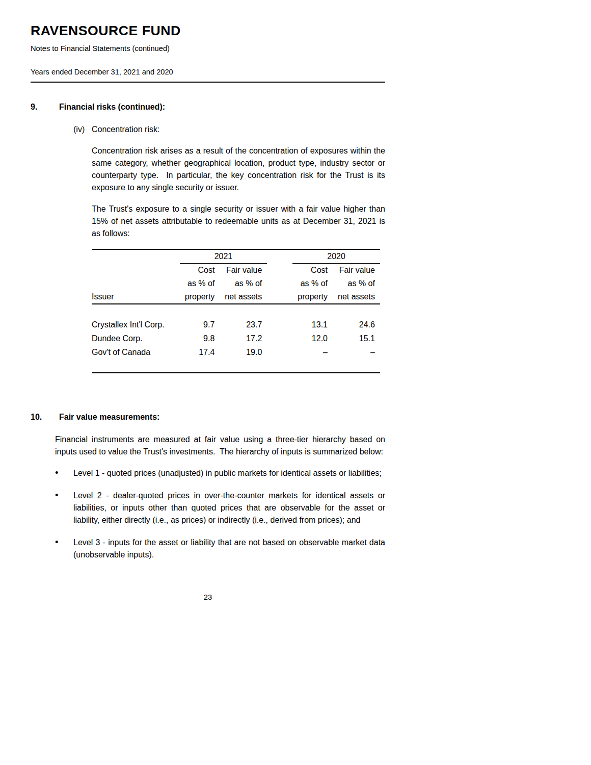RAVENSOURCE FUND
Notes to Financial Statements (continued)
Years ended December 31, 2021 and 2020
9. Financial risks (continued):
(iv) Concentration risk:
Concentration risk arises as a result of the concentration of exposures within the same category, whether geographical location, product type, industry sector or counterparty type. In particular, the key concentration risk for the Trust is its exposure to any single security or issuer.
The Trust's exposure to a single security or issuer with a fair value higher than 15% of net assets attributable to redeemable units as at December 31, 2021 is as follows:
| | 2021 | | 2020 |
| | Cost | Fair value | | Cost | Fair value |
| | as % of | as % of | | as % of | as % of |
| Issuer | property | net assets | | property | net assets |
| Crystallex Int'l Corp. | 9.7 | 23.7 | | 13.1 | 24.6 |
| Dundee Corp. | 9.8 | 17.2 | | 12.0 | 15.1 |
| Gov't of Canada | 17.4 | 19.0 | | – | – |
10. Fair value measurements:
Financial instruments are measured at fair value using a three-tier hierarchy based on inputs used to value the Trust's investments. The hierarchy of inputs is summarized below:
Level 1 - quoted prices (unadjusted) in public markets for identical assets or liabilities;
Level 2 - dealer-quoted prices in over-the-counter markets for identical assets or liabilities, or inputs other than quoted prices that are observable for the asset or liability, either directly (i.e., as prices) or indirectly (i.e., derived from prices); and
Level 3 - inputs for the asset or liability that are not based on observable market data (unobservable inputs).
23